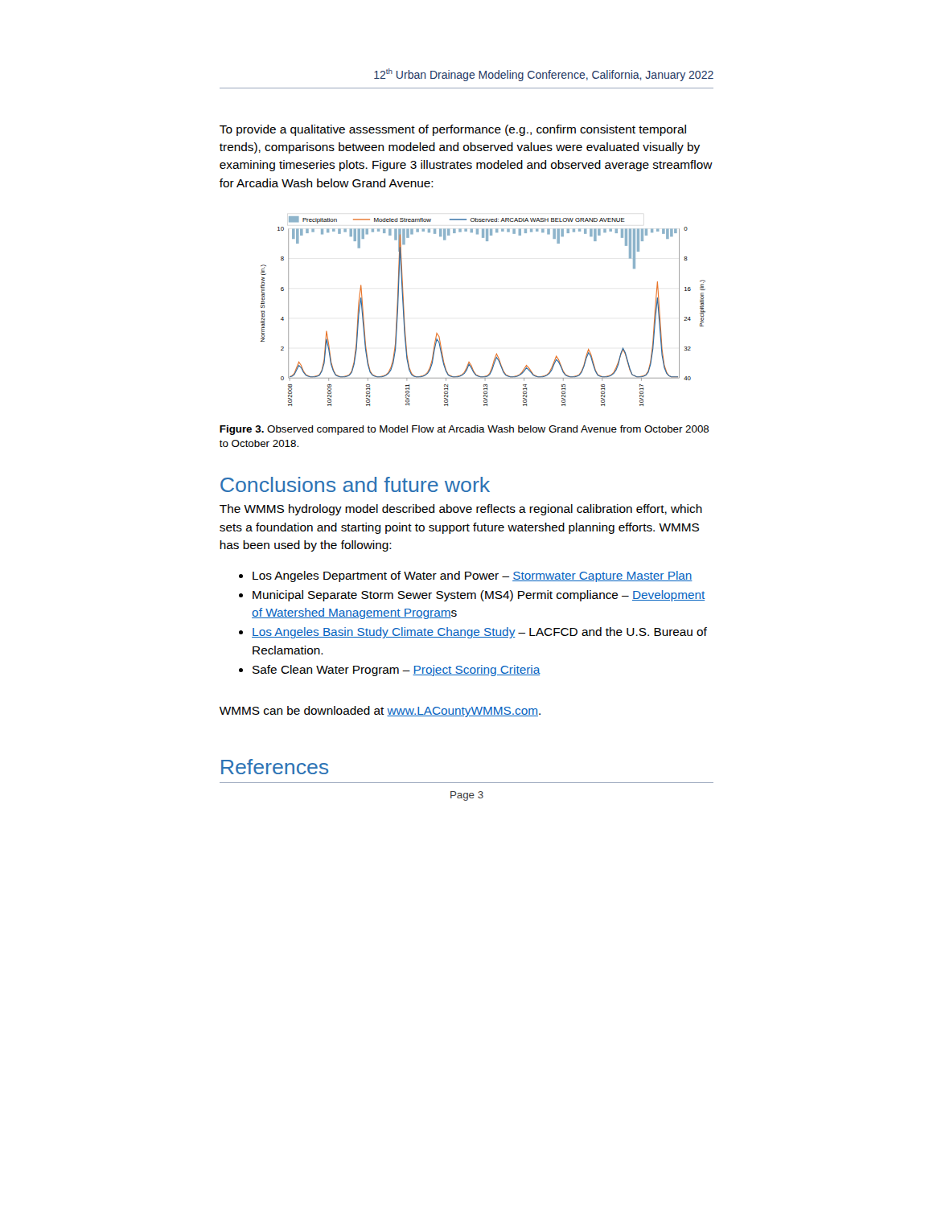12th Urban Drainage Modeling Conference, California, January 2022
To provide a qualitative assessment of performance (e.g., confirm consistent temporal trends), comparisons between modeled and observed values were evaluated visually by examining timeseries plots. Figure 3 illustrates modeled and observed average streamflow for Arcadia Wash below Grand Avenue:
Precipitation Modeled Streamflow Observed: ARCADIA WASH BELOW GRAND AVENUE 10 8 6 4 2 0 0 8 16 24 32 40 Normalized Streamflow (in.) Precipitation (in.) 10/2008 10/2009 10/2010 10/2011 10/2012 10/2013 10/2014 10/2015 10/2016 10/2017
Figure 3. Observed compared to Model Flow at Arcadia Wash below Grand Avenue from October 2008 to October 2018.
Conclusions and future work
The WMMS hydrology model described above reflects a regional calibration effort, which sets a foundation and starting point to support future watershed planning efforts. WMMS has been used by the following:
Los Angeles Department of Water and Power – Stormwater Capture Master Plan
Municipal Separate Storm Sewer System (MS4) Permit compliance – Development of Watershed Management Programs
Los Angeles Basin Study Climate Change Study – LACFCD and the U.S. Bureau of Reclamation.
Safe Clean Water Program – Project Scoring Criteria
WMMS can be downloaded at www.LACountyWMMS.com.
References
Page 3